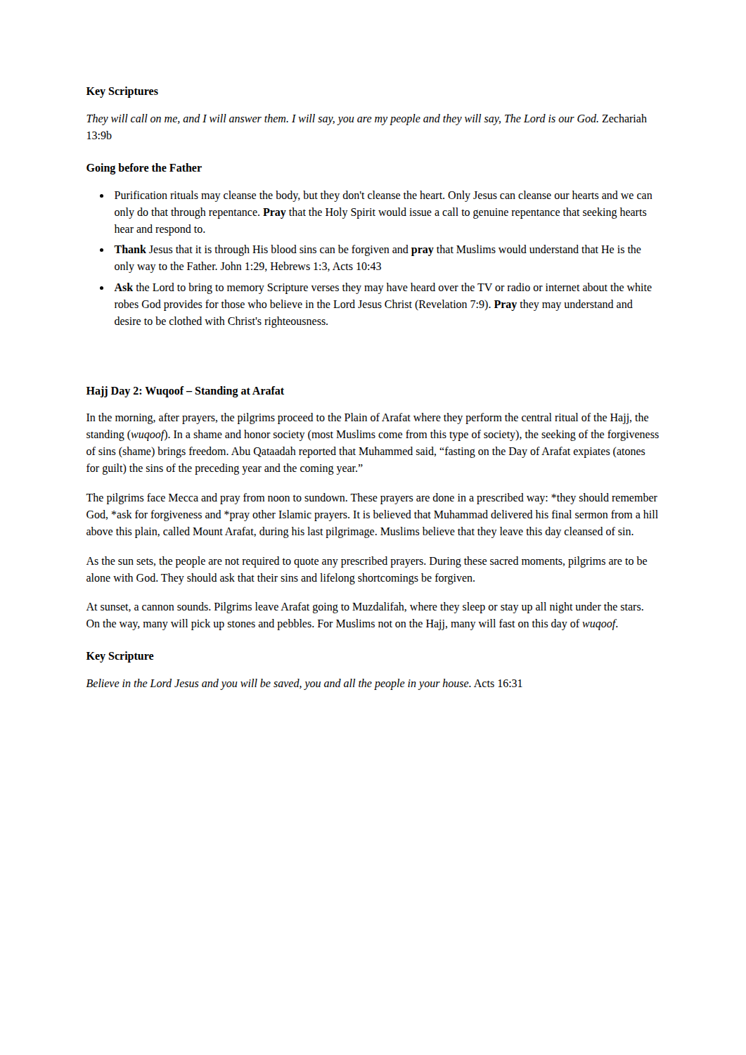Key Scriptures
They will call on me, and I will answer them. I will say, you are my people and they will say, The Lord is our God. Zechariah 13:9b
Going before the Father
Purification rituals may cleanse the body, but they don't cleanse the heart. Only Jesus can cleanse our hearts and we can only do that through repentance. Pray that the Holy Spirit would issue a call to genuine repentance that seeking hearts hear and respond to.
Thank Jesus that it is through His blood sins can be forgiven and pray that Muslims would understand that He is the only way to the Father. John 1:29, Hebrews 1:3, Acts 10:43
Ask the Lord to bring to memory Scripture verses they may have heard over the TV or radio or internet about the white robes God provides for those who believe in the Lord Jesus Christ (Revelation 7:9). Pray they may understand and desire to be clothed with Christ's righteousness.
Hajj Day 2: Wuqoof – Standing at Arafat
In the morning, after prayers, the pilgrims proceed to the Plain of Arafat where they perform the central ritual of the Hajj, the standing (wuqoof). In a shame and honor society (most Muslims come from this type of society), the seeking of the forgiveness of sins (shame) brings freedom. Abu Qataadah reported that Muhammed said, “fasting on the Day of Arafat expiates (atones for guilt) the sins of the preceding year and the coming year.”
The pilgrims face Mecca and pray from noon to sundown. These prayers are done in a prescribed way: *they should remember God, *ask for forgiveness and *pray other Islamic prayers. It is believed that Muhammad delivered his final sermon from a hill above this plain, called Mount Arafat, during his last pilgrimage. Muslims believe that they leave this day cleansed of sin.
As the sun sets, the people are not required to quote any prescribed prayers. During these sacred moments, pilgrims are to be alone with God. They should ask that their sins and lifelong shortcomings be forgiven.
At sunset, a cannon sounds. Pilgrims leave Arafat going to Muzdalifah, where they sleep or stay up all night under the stars. On the way, many will pick up stones and pebbles. For Muslims not on the Hajj, many will fast on this day of wuqoof.
Key Scripture
Believe in the Lord Jesus and you will be saved, you and all the people in your house. Acts 16:31